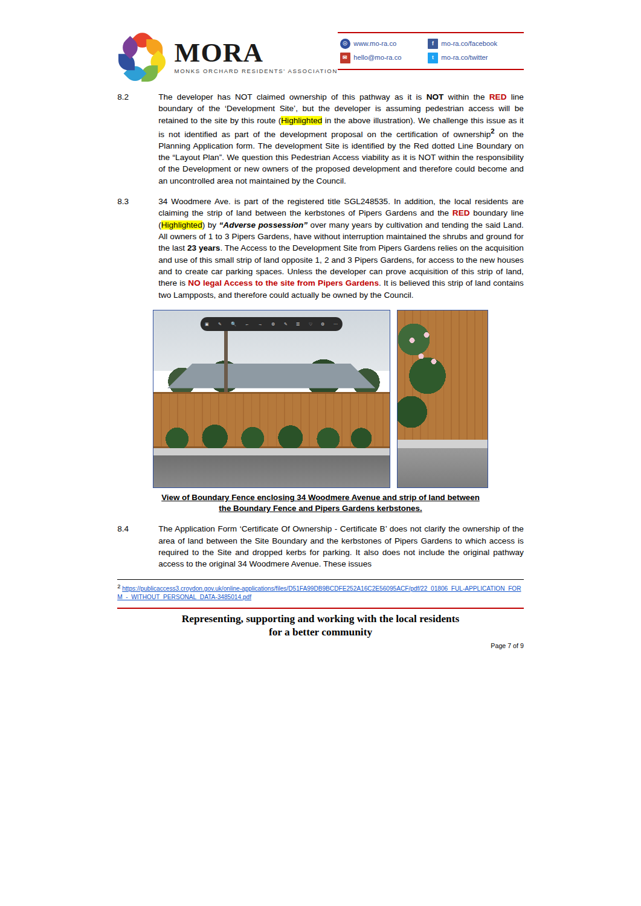MORA
MONKS ORCHARD RESIDENTS' ASSOCIATION
| ☉ www.mo-ra.co | f mo-ra.co/facebook |
| ✉ hello@mo-ra.co | t mo-ra.co/twitter |
8.2
The developer has NOT claimed ownership of this pathway as it is NOT within the RED line boundary of the ‘Development Site’, but the developer is assuming pedestrian access will be retained to the site by this route (Highlighted in the above illustration). We challenge this issue as it is not identified as part of the development proposal on the certification of ownership2 on the Planning Application form. The development Site is identified by the Red dotted Line Boundary on the “Layout Plan”. We question this Pedestrian Access viability as it is NOT within the responsibility of the Development or new owners of the proposed development and therefore could become and an uncontrolled area not maintained by the Council.
8.3
34 Woodmere Ave. is part of the registered title SGL248535. In addition, the local residents are claiming the strip of land between the kerbstones of Pipers Gardens and the RED boundary line (Highlighted) by “Adverse possession” over many years by cultivation and tending the said Land. All owners of 1 to 3 Pipers Gardens, have without interruption maintained the shrubs and ground for the last 23 years. The Access to the Development Site from Pipers Gardens relies on the acquisition and use of this small strip of land opposite 1, 2 and 3 Pipers Gardens, for access to the new houses and to create car parking spaces. Unless the developer can prove acquisition of this strip of land, there is NO legal Access to the site from Pipers Gardens. It is believed this strip of land contains two Lampposts, and therefore could actually be owned by the Council.
▣✎🔍←→ ⚙✎☰♡⚙⋯
View of Boundary Fence enclosing 34 Woodmere Avenue and strip of land between
the Boundary Fence and Pipers Gardens kerbstones.
8.4
The Application Form ‘Certificate Of Ownership - Certificate B’ does not clarify the ownership of the area of land between the Site Boundary and the kerbstones of Pipers Gardens to which access is required to the Site and dropped kerbs for parking. It also does not include the original pathway access to the original 34 Woodmere Avenue. These issues
2 https://publicaccess3.croydon.gov.uk/online-applications/files/D51FA99DB9BCDFE252A16C2E56095ACF/pdf/22_01806_FUL-APPLICATION_FORM_-_WITHOUT_PERSONAL_DATA-3485014.pdf
Representing, supporting and working with the local residents
for a better community
Page 7 of 9